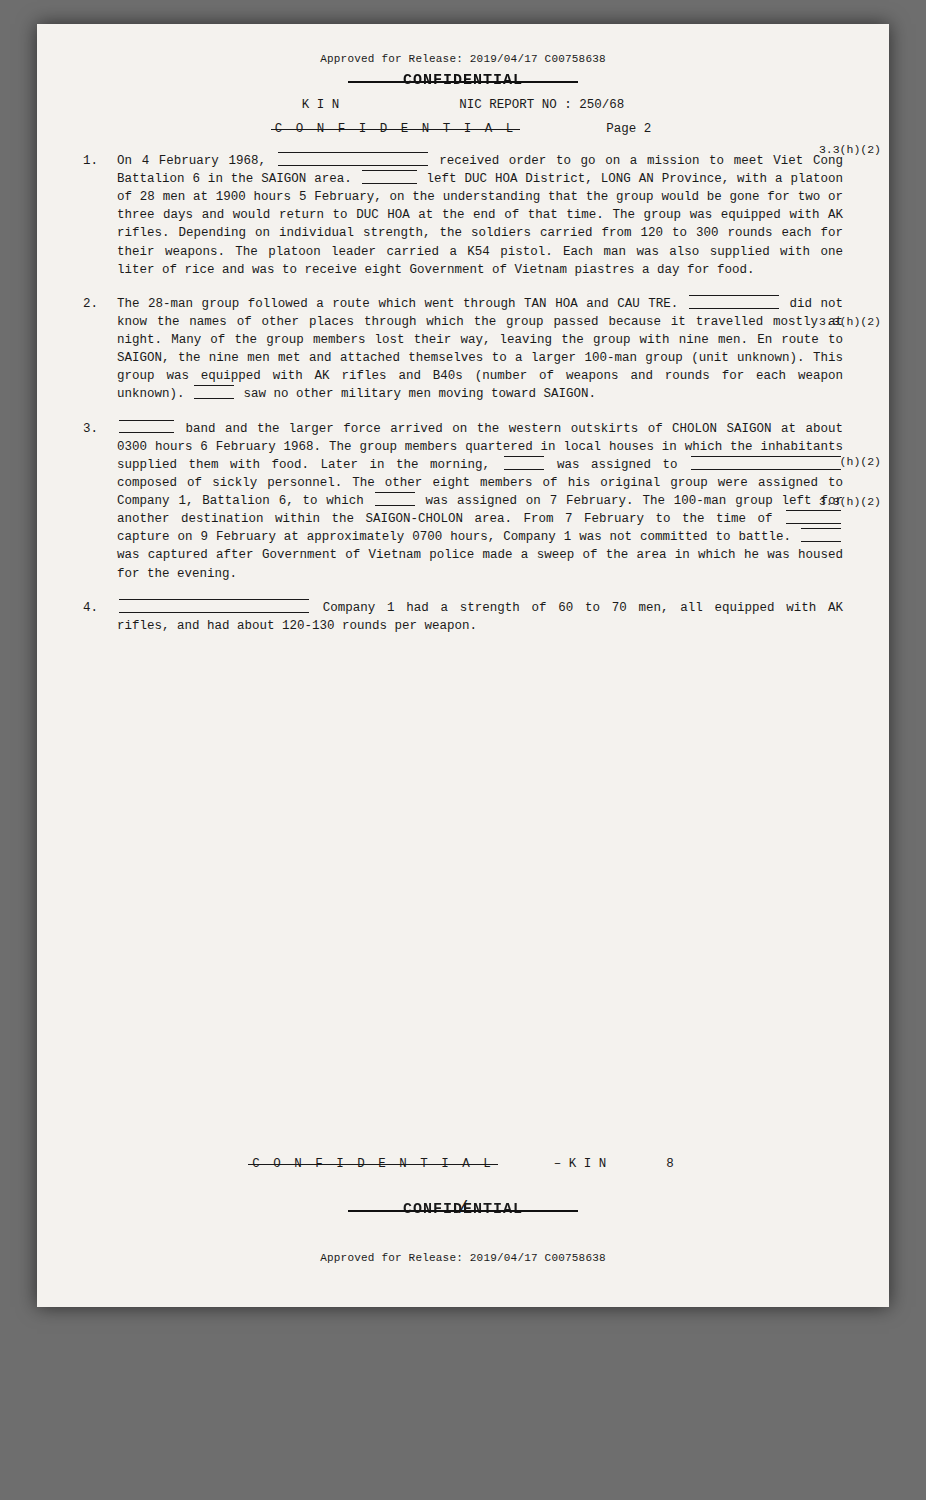Approved for Release: 2019/04/17 C00758638
CONFIDENTIAL
K I N NIC REPORT NO : 250/68
C O N F I D E N T I A L Page 2
3.3(h)(2)
3.3(h)(2)
3.3(h)(2)
3.3(h)(2)
1. On 4 February 1968, received order to go on a mission to meet Viet Cong Battalion 6 in the SAIGON area. left DUC HOA District, LONG AN Province, with a platoon of 28 men at 1900 hours 5 February, on the understanding that the group would be gone for two or three days and would return to DUC HOA at the end of that time. The group was equipped with AK rifles. Depending on individual strength, the soldiers carried from 120 to 300 rounds each for their weapons. The platoon leader carried a K54 pistol. Each man was also supplied with one liter of rice and was to receive eight Government of Vietnam piastres a day for food.
2. The 28-man group followed a route which went through TAN HOA and CAU TRE. did not know the names of other places through which the group passed because it travelled mostly at night. Many of the group members lost their way, leaving the group with nine men. En route to SAIGON, the nine men met and attached themselves to a larger 100-man group (unit unknown). This group was equipped with AK rifles and B40s (number of weapons and rounds for each weapon unknown). saw no other military men moving toward SAIGON.
3. band and the larger force arrived on the western outskirts of CHOLON SAIGON at about 0300 hours 6 February 1968. The group members quartered in local houses in which the inhabitants supplied them with food. Later in the morning, was assigned to composed of sickly personnel. The other eight members of his original group were assigned to Company 1, Battalion 6, to which was assigned on 7 February. The 100-man group left for another destination within the SAIGON-CHOLON area. From 7 February to the time of capture on 9 February at approximately 0700 hours, Company 1 was not committed to battle. was captured after Government of Vietnam police made a sweep of the area in which he was housed for the evening.
4. Company 1 had a strength of 60 to 70 men, all equipped with AK rifles, and had about 120-130 rounds per weapon.
C O N F I D E N T I A L – K I N 8
/
CONFIDENTIAL
Approved for Release: 2019/04/17 C00758638